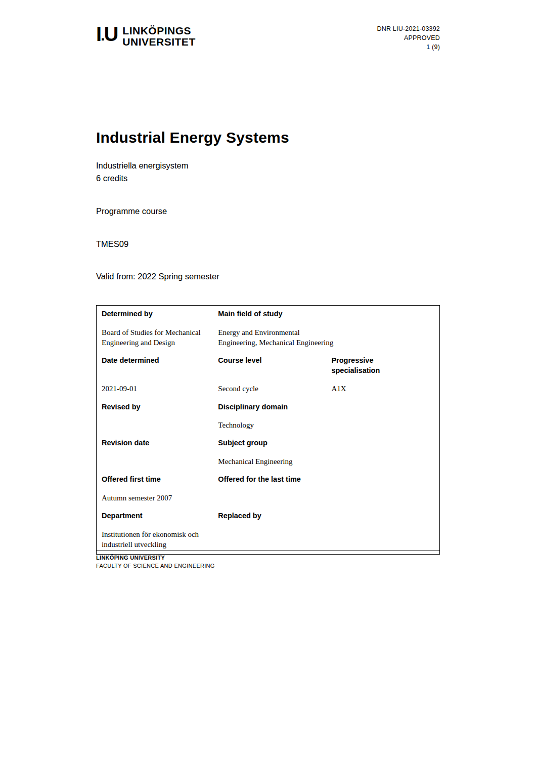I. U
LINKÖPINGS
UNIVERSITET
DNR LIU-2021-03392
APPROVED
1 (9)
Industrial Energy Systems
Industriella energisystem
6 credits
Programme course
TMES09
Valid from: 2022 Spring semester
| Determined by | Main field of study |
| --- | --- |
| Board of Studies for Mechanical Engineering and Design | Energy and Environmental Engineering, Mechanical Engineering |
| Date determined | Course level | Progressive specialisation |
| 2021-09-01 | Second cycle | A1X |
| Revised by | Disciplinary domain |
| | Technology |
| Revision date | Subject group |
| | Mechanical Engineering |
| Offered first time | Offered for the last time |
| Autumn semester 2007 | |
| Department | Replaced by |
| Institutionen för ekonomisk och industriell utveckling | |
LINKÖPING UNIVERSITY
FACULTY OF SCIENCE AND ENGINEERING